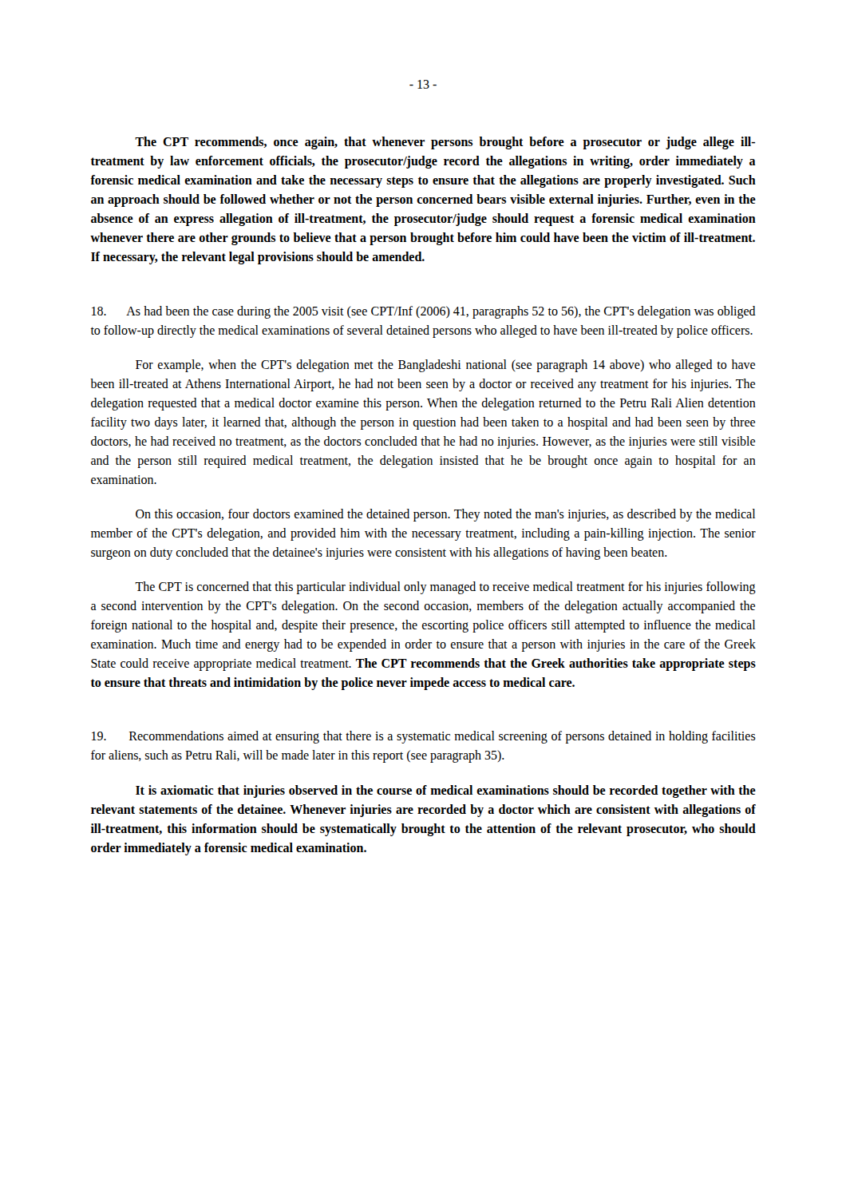- 13 -
The CPT recommends, once again, that whenever persons brought before a prosecutor or judge allege ill-treatment by law enforcement officials, the prosecutor/judge record the allegations in writing, order immediately a forensic medical examination and take the necessary steps to ensure that the allegations are properly investigated. Such an approach should be followed whether or not the person concerned bears visible external injuries. Further, even in the absence of an express allegation of ill-treatment, the prosecutor/judge should request a forensic medical examination whenever there are other grounds to believe that a person brought before him could have been the victim of ill-treatment. If necessary, the relevant legal provisions should be amended.
18. As had been the case during the 2005 visit (see CPT/Inf (2006) 41, paragraphs 52 to 56), the CPT's delegation was obliged to follow-up directly the medical examinations of several detained persons who alleged to have been ill-treated by police officers.
For example, when the CPT's delegation met the Bangladeshi national (see paragraph 14 above) who alleged to have been ill-treated at Athens International Airport, he had not been seen by a doctor or received any treatment for his injuries. The delegation requested that a medical doctor examine this person. When the delegation returned to the Petru Rali Alien detention facility two days later, it learned that, although the person in question had been taken to a hospital and had been seen by three doctors, he had received no treatment, as the doctors concluded that he had no injuries. However, as the injuries were still visible and the person still required medical treatment, the delegation insisted that he be brought once again to hospital for an examination.
On this occasion, four doctors examined the detained person. They noted the man's injuries, as described by the medical member of the CPT's delegation, and provided him with the necessary treatment, including a pain-killing injection. The senior surgeon on duty concluded that the detainee's injuries were consistent with his allegations of having been beaten.
The CPT is concerned that this particular individual only managed to receive medical treatment for his injuries following a second intervention by the CPT's delegation. On the second occasion, members of the delegation actually accompanied the foreign national to the hospital and, despite their presence, the escorting police officers still attempted to influence the medical examination. Much time and energy had to be expended in order to ensure that a person with injuries in the care of the Greek State could receive appropriate medical treatment. The CPT recommends that the Greek authorities take appropriate steps to ensure that threats and intimidation by the police never impede access to medical care.
19. Recommendations aimed at ensuring that there is a systematic medical screening of persons detained in holding facilities for aliens, such as Petru Rali, will be made later in this report (see paragraph 35).
It is axiomatic that injuries observed in the course of medical examinations should be recorded together with the relevant statements of the detainee. Whenever injuries are recorded by a doctor which are consistent with allegations of ill-treatment, this information should be systematically brought to the attention of the relevant prosecutor, who should order immediately a forensic medical examination.